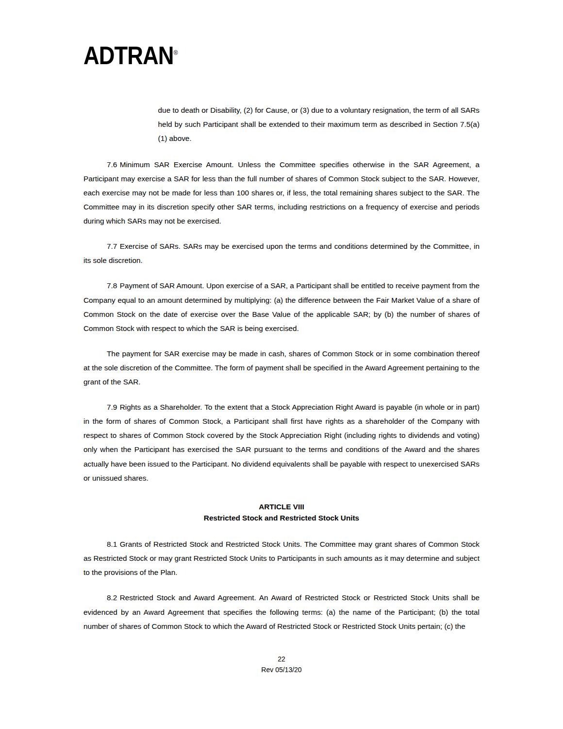ADTRAN®
due to death or Disability, (2) for Cause, or (3) due to a voluntary resignation, the term of all SARs held by such Participant shall be extended to their maximum term as described in Section 7.5(a)(1) above.
7.6 Minimum SAR Exercise Amount. Unless the Committee specifies otherwise in the SAR Agreement, a Participant may exercise a SAR for less than the full number of shares of Common Stock subject to the SAR. However, each exercise may not be made for less than 100 shares or, if less, the total remaining shares subject to the SAR. The Committee may in its discretion specify other SAR terms, including restrictions on a frequency of exercise and periods during which SARs may not be exercised.
7.7 Exercise of SARs. SARs may be exercised upon the terms and conditions determined by the Committee, in its sole discretion.
7.8 Payment of SAR Amount. Upon exercise of a SAR, a Participant shall be entitled to receive payment from the Company equal to an amount determined by multiplying: (a) the difference between the Fair Market Value of a share of Common Stock on the date of exercise over the Base Value of the applicable SAR; by (b) the number of shares of Common Stock with respect to which the SAR is being exercised.
The payment for SAR exercise may be made in cash, shares of Common Stock or in some combination thereof at the sole discretion of the Committee. The form of payment shall be specified in the Award Agreement pertaining to the grant of the SAR.
7.9 Rights as a Shareholder. To the extent that a Stock Appreciation Right Award is payable (in whole or in part) in the form of shares of Common Stock, a Participant shall first have rights as a shareholder of the Company with respect to shares of Common Stock covered by the Stock Appreciation Right (including rights to dividends and voting) only when the Participant has exercised the SAR pursuant to the terms and conditions of the Award and the shares actually have been issued to the Participant. No dividend equivalents shall be payable with respect to unexercised SARs or unissued shares.
ARTICLE VIIIRestricted Stock and Restricted Stock Units
8.1 Grants of Restricted Stock and Restricted Stock Units. The Committee may grant shares of Common Stock as Restricted Stock or may grant Restricted Stock Units to Participants in such amounts as it may determine and subject to the provisions of the Plan.
8.2 Restricted Stock and Award Agreement. An Award of Restricted Stock or Restricted Stock Units shall be evidenced by an Award Agreement that specifies the following terms: (a) the name of the Participant; (b) the total number of shares of Common Stock to which the Award of Restricted Stock or Restricted Stock Units pertain; (c) the
22 Rev 05/13/20